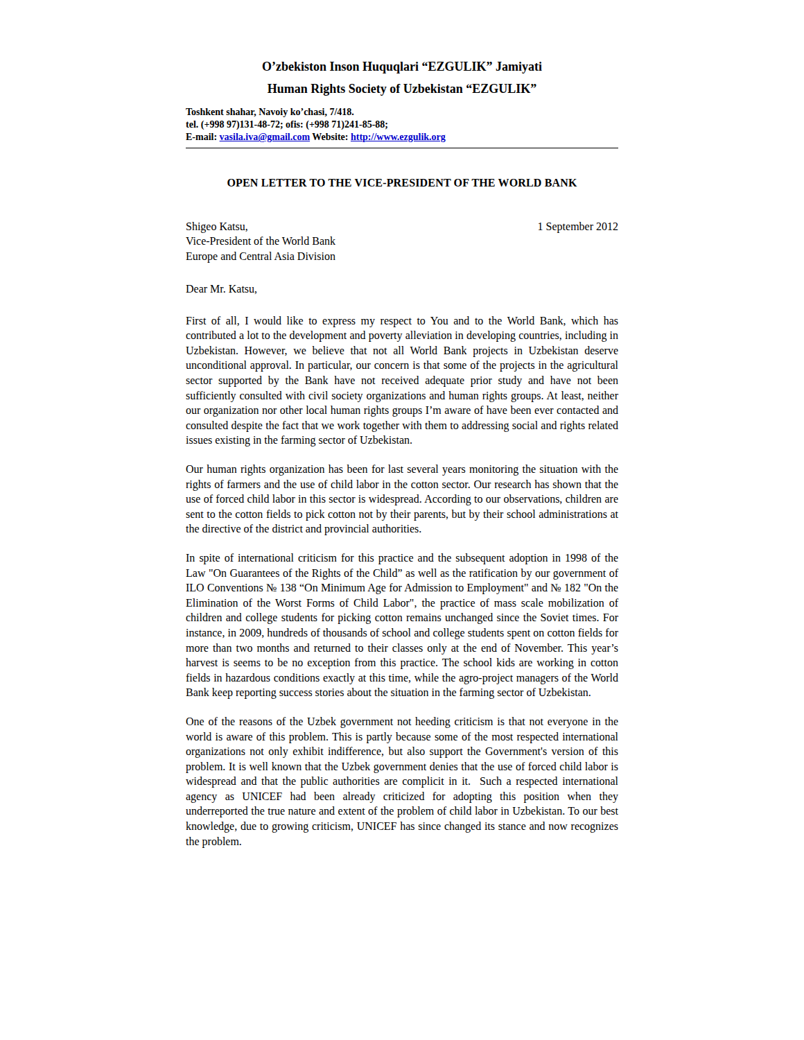O’zbekiston Inson Huquqlari “EZGULIK” Jamiyati
Human Rights Society of Uzbekistan “EZGULIK”
Toshkent shahar, Navoiy ko’chasi, 7/418.
tel. (+998 97)131-48-72; ofis: (+998 71)241-85-88;
E-mail: vasila.iva@gmail.com Website: http://www.ezgulik.org
OPEN LETTER TO THE VICE-PRESIDENT OF THE WORLD BANK
| Shigeo Katsu, | 1 September 2012 |
| Vice-President of the World Bank | |
| Europe and Central Asia Division | |
Dear Mr. Katsu,
First of all, I would like to express my respect to You and to the World Bank, which has contributed a lot to the development and poverty alleviation in developing countries, including in Uzbekistan. However, we believe that not all World Bank projects in Uzbekistan deserve unconditional approval. In particular, our concern is that some of the projects in the agricultural sector supported by the Bank have not received adequate prior study and have not been sufficiently consulted with civil society organizations and human rights groups. At least, neither our organization nor other local human rights groups I’m aware of have been ever contacted and consulted despite the fact that we work together with them to addressing social and rights related issues existing in the farming sector of Uzbekistan.
Our human rights organization has been for last several years monitoring the situation with the rights of farmers and the use of child labor in the cotton sector. Our research has shown that the use of forced child labor in this sector is widespread. According to our observations, children are sent to the cotton fields to pick cotton not by their parents, but by their school administrations at the directive of the district and provincial authorities.
In spite of international criticism for this practice and the subsequent adoption in 1998 of the Law "On Guarantees of the Rights of the Child” as well as the ratification by our government of ILO Conventions № 138 “On Minimum Age for Admission to Employment" and № 182 "On the Elimination of the Worst Forms of Child Labor", the practice of mass scale mobilization of children and college students for picking cotton remains unchanged since the Soviet times. For instance, in 2009, hundreds of thousands of school and college students spent on cotton fields for more than two months and returned to their classes only at the end of November. This year’s harvest is seems to be no exception from this practice. The school kids are working in cotton fields in hazardous conditions exactly at this time, while the agro-project managers of the World Bank keep reporting success stories about the situation in the farming sector of Uzbekistan.
One of the reasons of the Uzbek government not heeding criticism is that not everyone in the world is aware of this problem. This is partly because some of the most respected international organizations not only exhibit indifference, but also support the Government's version of this problem. It is well known that the Uzbek government denies that the use of forced child labor is widespread and that the public authorities are complicit in it. Such a respected international agency as UNICEF had been already criticized for adopting this position when they underreported the true nature and extent of the problem of child labor in Uzbekistan. To our best knowledge, due to growing criticism, UNICEF has since changed its stance and now recognizes the problem.